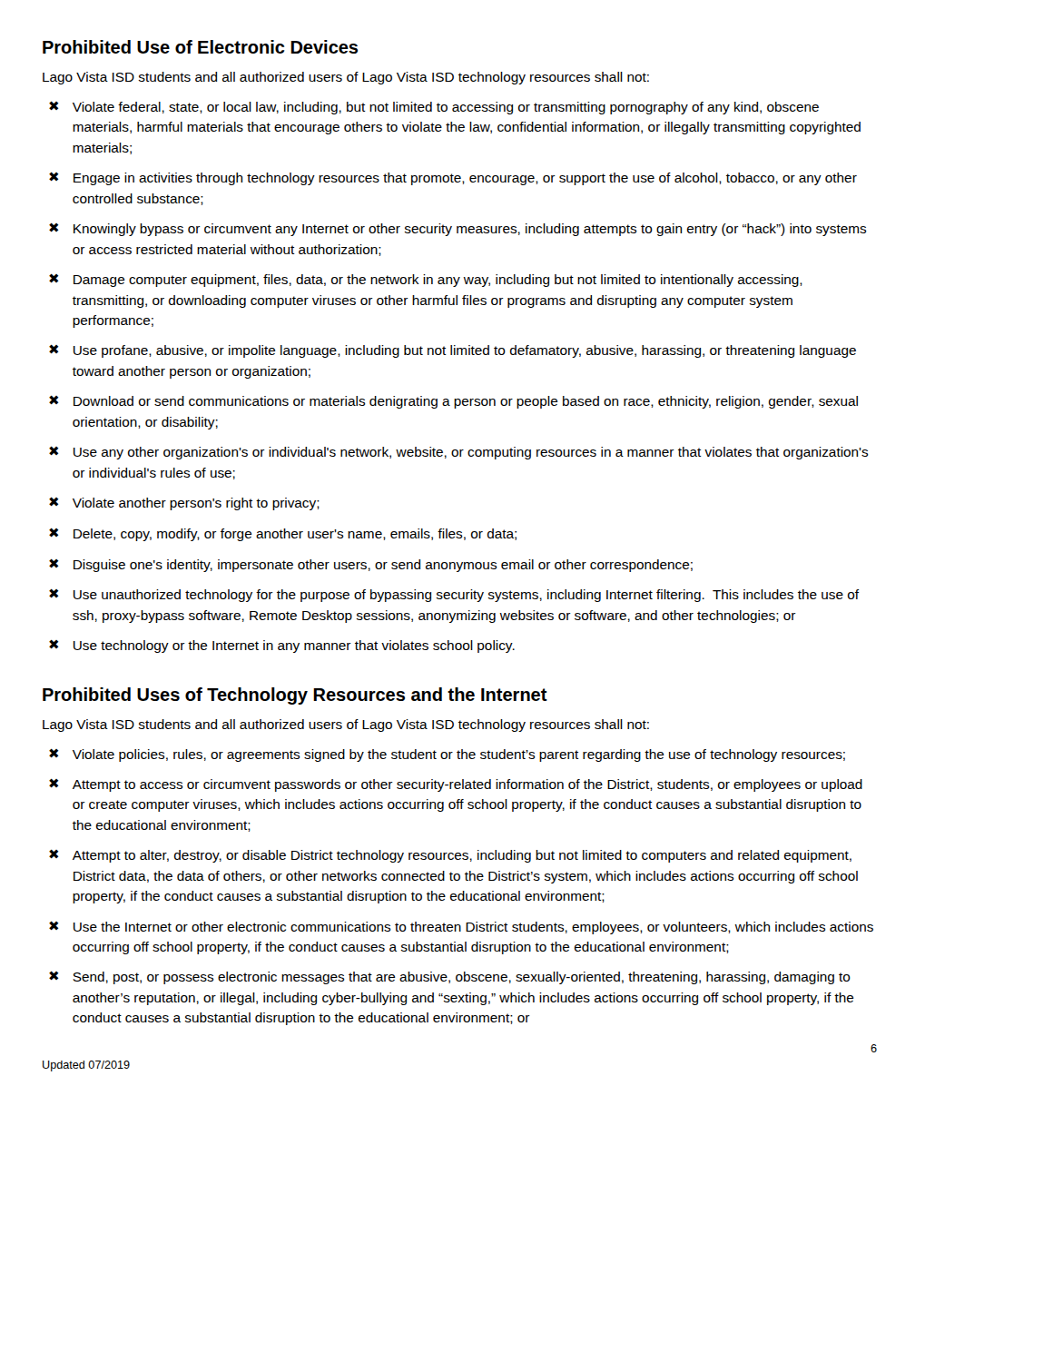Prohibited Use of Electronic Devices
Lago Vista ISD students and all authorized users of Lago Vista ISD technology resources shall not:
Violate federal, state, or local law, including, but not limited to accessing or transmitting pornography of any kind, obscene materials, harmful materials that encourage others to violate the law, confidential information, or illegally transmitting copyrighted materials;
Engage in activities through technology resources that promote, encourage, or support the use of alcohol, tobacco, or any other controlled substance;
Knowingly bypass or circumvent any Internet or other security measures, including attempts to gain entry (or “hack”) into systems or access restricted material without authorization;
Damage computer equipment, files, data, or the network in any way, including but not limited to intentionally accessing, transmitting, or downloading computer viruses or other harmful files or programs and disrupting any computer system performance;
Use profane, abusive, or impolite language, including but not limited to defamatory, abusive, harassing, or threatening language toward another person or organization;
Download or send communications or materials denigrating a person or people based on race, ethnicity, religion, gender, sexual orientation, or disability;
Use any other organization's or individual's network, website, or computing resources in a manner that violates that organization's or individual's rules of use;
Violate another person's right to privacy;
Delete, copy, modify, or forge another user's name, emails, files, or data;
Disguise one's identity, impersonate other users, or send anonymous email or other correspondence;
Use unauthorized technology for the purpose of bypassing security systems, including Internet filtering. This includes the use of ssh, proxy-bypass software, Remote Desktop sessions, anonymizing websites or software, and other technologies; or
Use technology or the Internet in any manner that violates school policy.
Prohibited Uses of Technology Resources and the Internet
Lago Vista ISD students and all authorized users of Lago Vista ISD technology resources shall not:
Violate policies, rules, or agreements signed by the student or the student’s parent regarding the use of technology resources;
Attempt to access or circumvent passwords or other security-related information of the District, students, or employees or upload or create computer viruses, which includes actions occurring off school property, if the conduct causes a substantial disruption to the educational environment;
Attempt to alter, destroy, or disable District technology resources, including but not limited to computers and related equipment, District data, the data of others, or other networks connected to the District’s system, which includes actions occurring off school property, if the conduct causes a substantial disruption to the educational environment;
Use the Internet or other electronic communications to threaten District students, employees, or volunteers, which includes actions occurring off school property, if the conduct causes a substantial disruption to the educational environment;
Send, post, or possess electronic messages that are abusive, obscene, sexually-oriented, threatening, harassing, damaging to another’s reputation, or illegal, including cyber-bullying and “sexting,” which includes actions occurring off school property, if the conduct causes a substantial disruption to the educational environment; or
6 Updated 07/2019